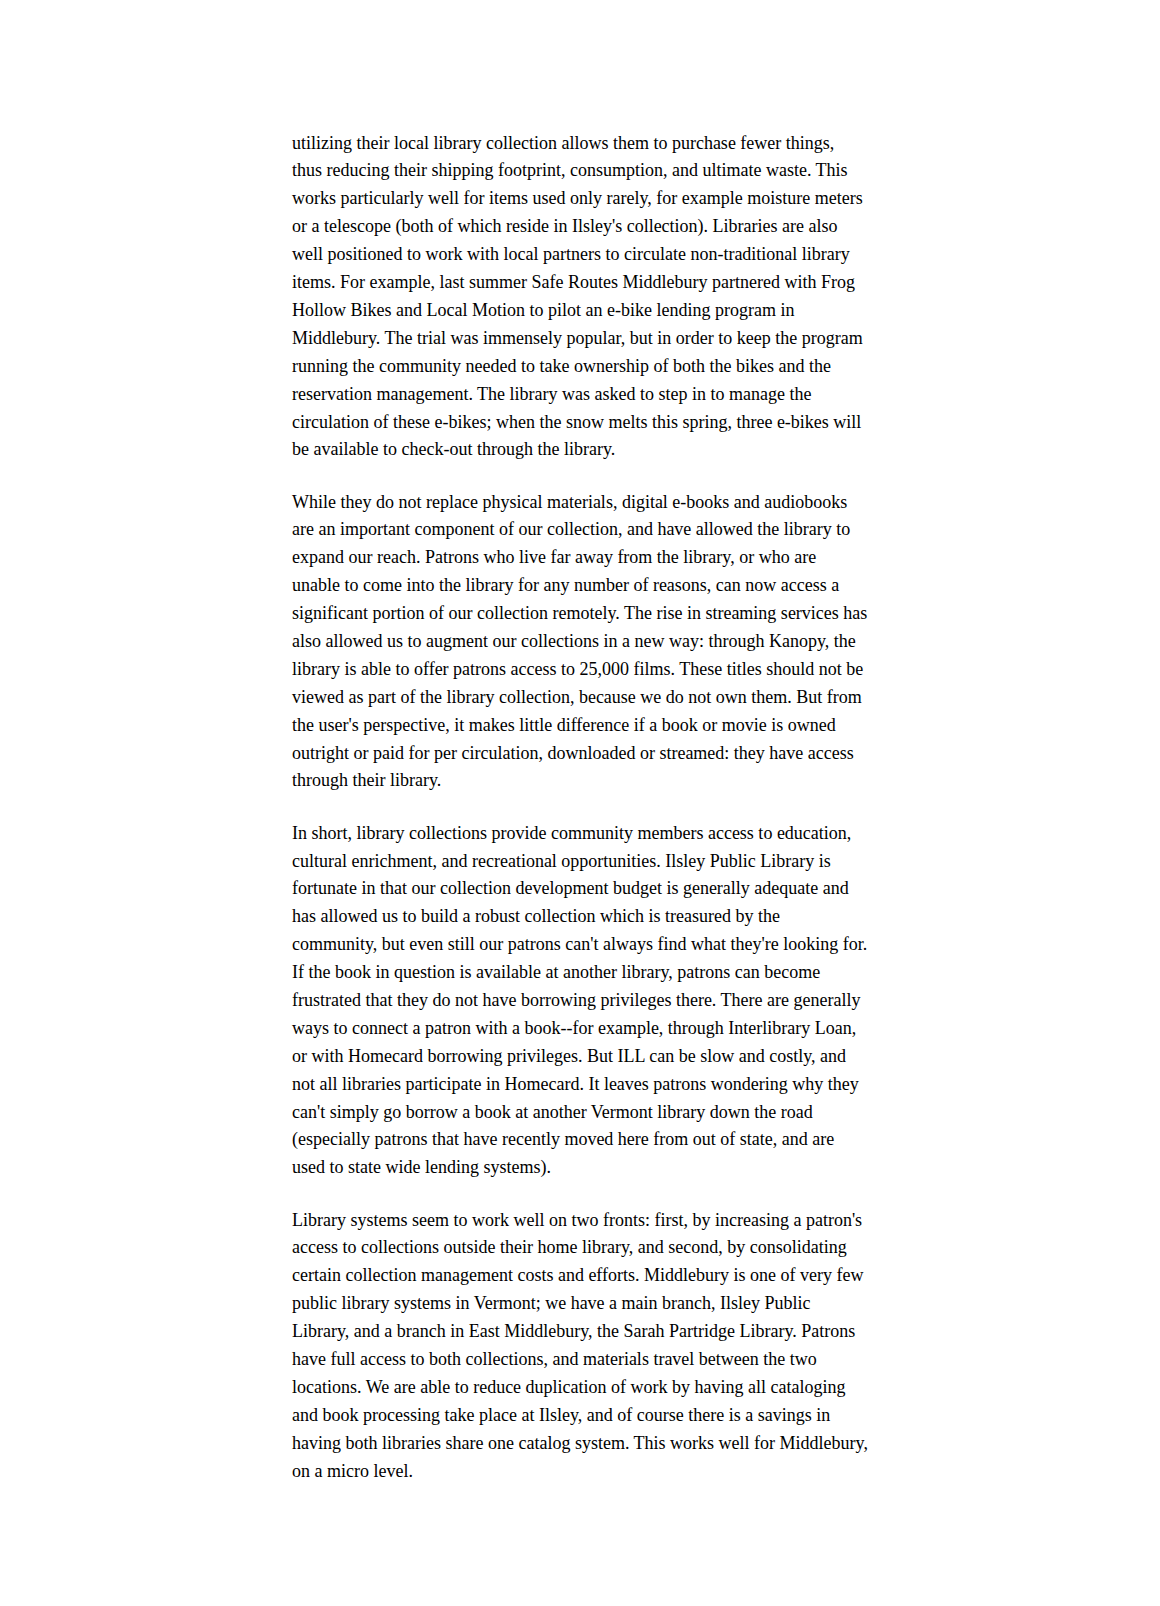utilizing their local library collection allows them to purchase fewer things, thus reducing their shipping footprint, consumption, and ultimate waste. This works particularly well for items used only rarely, for example moisture meters or a telescope (both of which reside in Ilsley's collection). Libraries are also well positioned to work with local partners to circulate non-traditional library items. For example, last summer Safe Routes Middlebury partnered with Frog Hollow Bikes and Local Motion to pilot an e-bike lending program in Middlebury. The trial was immensely popular, but in order to keep the program running the community needed to take ownership of both the bikes and the reservation management. The library was asked to step in to manage the circulation of these e-bikes; when the snow melts this spring, three e-bikes will be available to check-out through the library.
While they do not replace physical materials, digital e-books and audiobooks are an important component of our collection, and have allowed the library to expand our reach. Patrons who live far away from the library, or who are unable to come into the library for any number of reasons, can now access a significant portion of our collection remotely. The rise in streaming services has also allowed us to augment our collections in a new way: through Kanopy, the library is able to offer patrons access to 25,000 films. These titles should not be viewed as part of the library collection, because we do not own them. But from the user's perspective, it makes little difference if a book or movie is owned outright or paid for per circulation, downloaded or streamed: they have access through their library.
In short, library collections provide community members access to education, cultural enrichment, and recreational opportunities. Ilsley Public Library is fortunate in that our collection development budget is generally adequate and has allowed us to build a robust collection which is treasured by the community, but even still our patrons can't always find what they're looking for. If the book in question is available at another library, patrons can become frustrated that they do not have borrowing privileges there. There are generally ways to connect a patron with a book--for example, through Interlibrary Loan, or with Homecard borrowing privileges. But ILL can be slow and costly, and not all libraries participate in Homecard. It leaves patrons wondering why they can't simply go borrow a book at another Vermont library down the road (especially patrons that have recently moved here from out of state, and are used to state wide lending systems).
Library systems seem to work well on two fronts: first, by increasing a patron's access to collections outside their home library, and second, by consolidating certain collection management costs and efforts. Middlebury is one of very few public library systems in Vermont; we have a main branch, Ilsley Public Library, and a branch in East Middlebury, the Sarah Partridge Library. Patrons have full access to both collections, and materials travel between the two locations. We are able to reduce duplication of work by having all cataloging and book processing take place at Ilsley, and of course there is a savings in having both libraries share one catalog system. This works well for Middlebury, on a micro level.